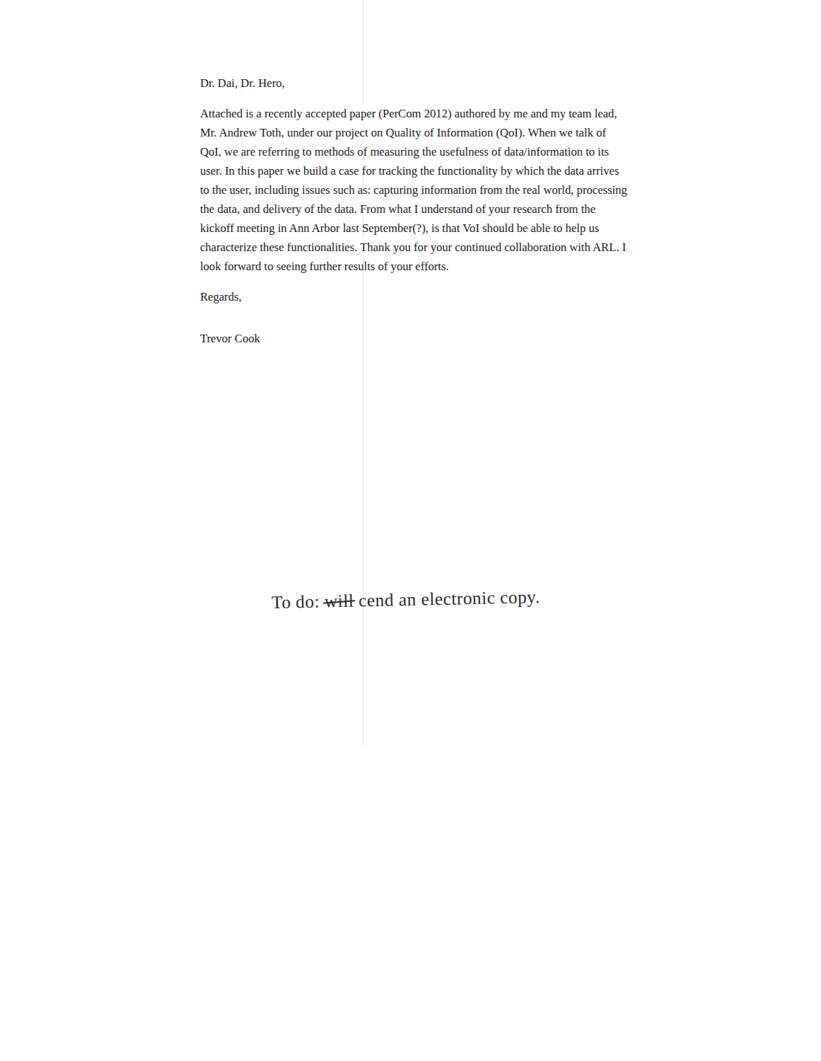Dr. Dai, Dr. Hero,
Attached is a recently accepted paper (PerCom 2012) authored by me and my team lead, Mr. Andrew Toth, under our project on Quality of Information (QoI). When we talk of QoI, we are referring to methods of measuring the usefulness of data/information to its user. In this paper we build a case for tracking the functionality by which the data arrives to the user, including issues such as: capturing information from the real world, processing the data, and delivery of the data. From what I understand of your research from the kickoff meeting in Ann Arbor last September(?), is that VoI should be able to help us characterize these functionalities. Thank you for your continued collaboration with ARL. I look forward to seeing further results of your efforts.
Regards,
Trevor Cook
To do: will cend an electronic copy.